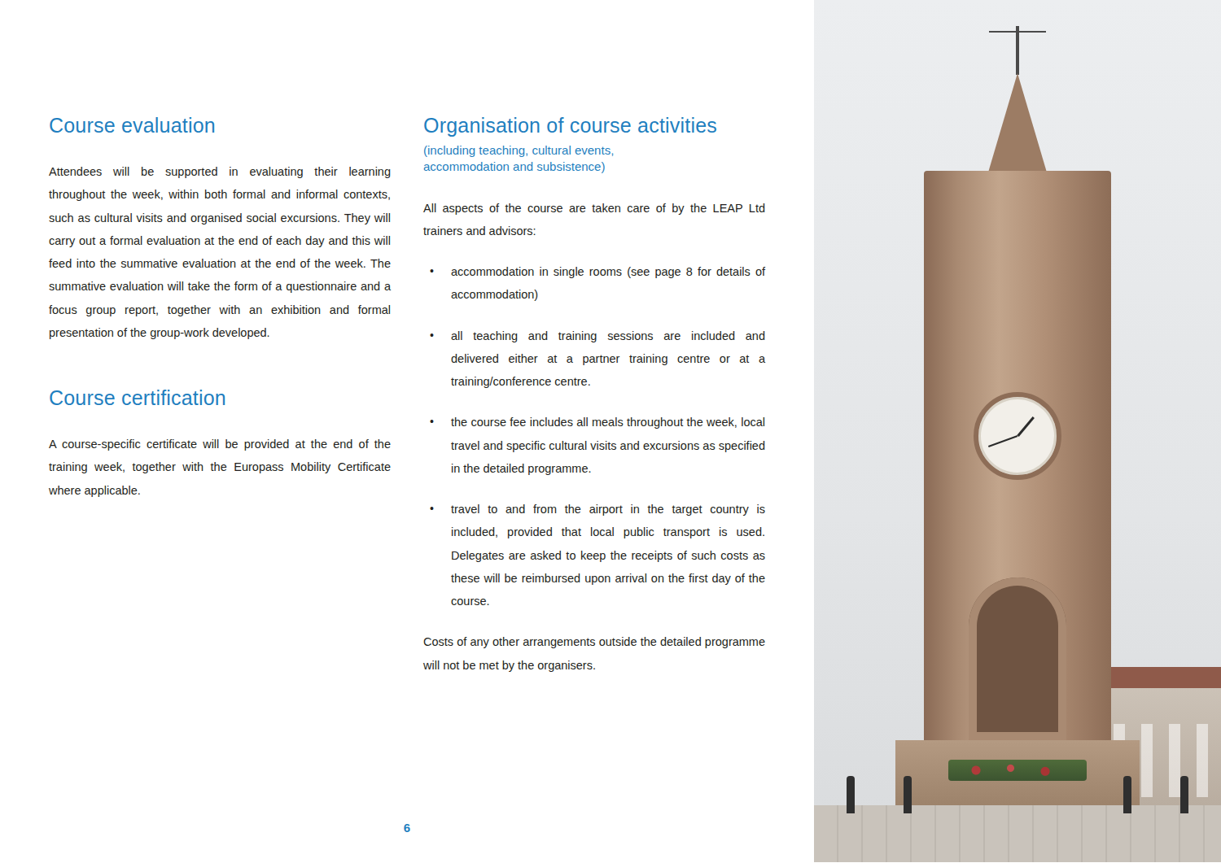Course evaluation
Attendees will be supported in evaluating their learning throughout the week, within both formal and informal contexts, such as cultural visits and organised social excursions. They will carry out a formal evaluation at the end of each day and this will feed into the summative evaluation at the end of the week. The summative evaluation will take the form of a questionnaire and a focus group report, together with an exhibition and formal presentation of the group-work developed.
Course certification
A course-specific certificate will be provided at the end of the training week, together with the Europass Mobility Certificate where applicable.
Organisation of course activities
(including teaching, cultural events,
accommodation and subsistence)
All aspects of the course are taken care of by the LEAP Ltd trainers and advisors:
accommodation in single rooms (see page 8 for details of accommodation)
all teaching and training sessions are included and delivered either at a partner training centre or at a training/conference centre.
the course fee includes all meals throughout the week, local travel and specific cultural visits and excursions as specified in the detailed programme.
travel to and from the airport in the target country is included, provided that local public transport is used. Delegates are asked to keep the receipts of such costs as these will be reimbursed upon arrival on the first day of the course.
Costs of any other arrangements outside the detailed programme will not be met by the organisers.
6